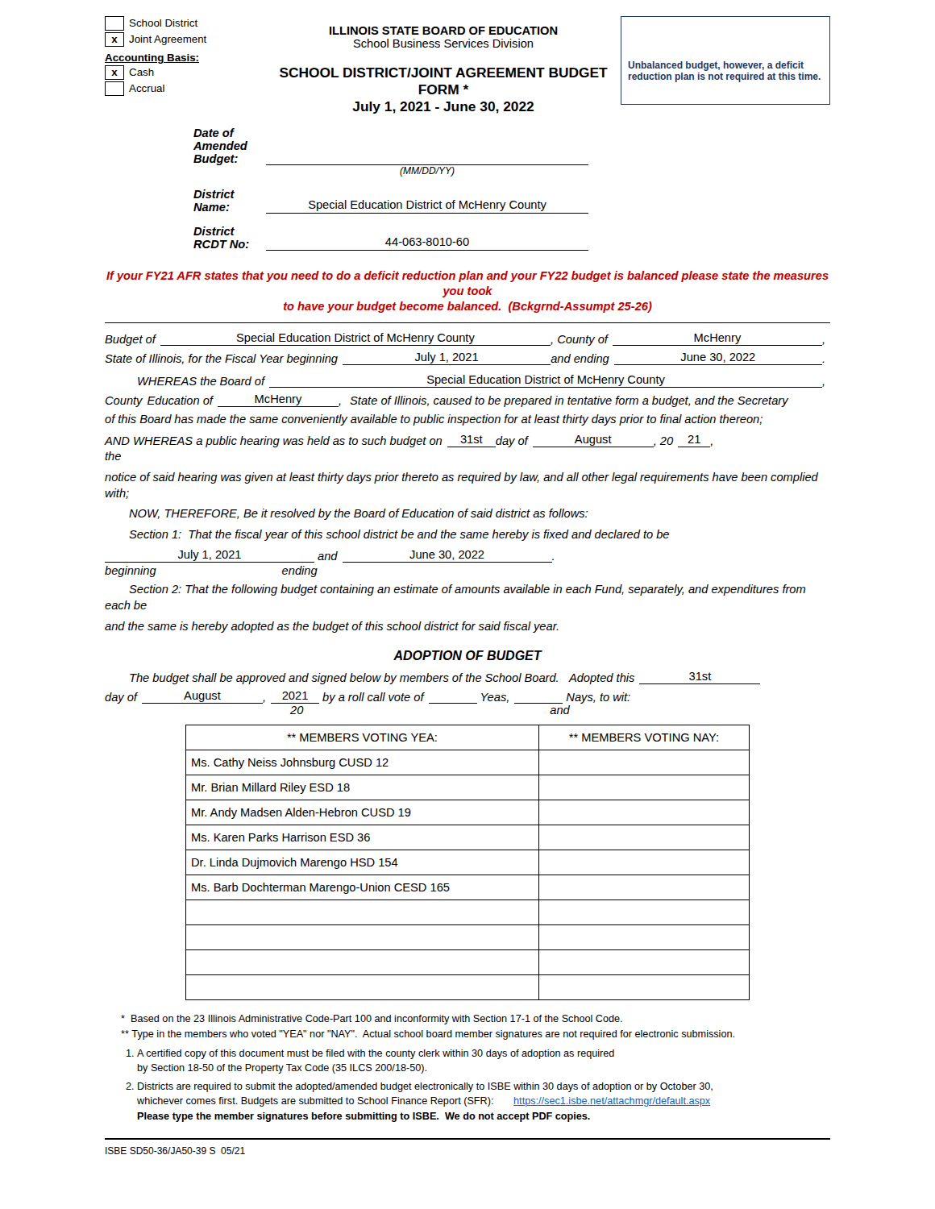School District
x Joint Agreement
Accounting Basis:
x Cash
Accrual
ILLINOIS STATE BOARD OF EDUCATION
School Business Services Division
SCHOOL DISTRICT/JOINT AGREEMENT BUDGET FORM *
July 1, 2021 - June 30, 2022
Unbalanced budget, however, a deficit reduction plan is not required at this time.
Date of Amended Budget:
(MM/DD/YY)
District Name:
Special Education District of McHenry County
District RCDT No:
44-063-8010-60
If your FY21 AFR states that you need to do a deficit reduction plan and your FY22 budget is balanced please state the measures you took
to have your budget become balanced. (Bckgrnd-Assumpt 25-26)
Budget of Special Education District of McHenry County , County of McHenry ,
State of Illinois, for the Fiscal Year beginning July 1, 2021 and ending June 30, 2022 .
WHEREAS the Board of Special Education District of McHenry County ,
County Education of McHenry , State of Illinois, caused to be prepared in tentative form a budget, and the Secretary
of this Board has made the same conveniently available to public inspection for at least thirty days prior to final action thereon;
AND WHEREAS a public hearing was held as to such budget on 31st day of August , 20 21 ,
the
notice of said hearing was given at least thirty days prior thereto as required by law, and all other legal requirements have been complied with;
NOW, THEREFORE, Be it resolved by the Board of Education of said district as follows:
Section 1: That the fiscal year of this school district be and the same hereby is fixed and declared to be
July 1, 2021 and June 30, 2022 .
beginning ending
Section 2: That the following budget containing an estimate of amounts available in each Fund, separately, and expenditures from each be
and the same is hereby adopted as the budget of this school district for said fiscal year.
ADOPTION OF BUDGET
The budget shall be approved and signed below by members of the School Board. Adopted this 31st
day of August , 2021 by a roll call vote of Yeas, Nays, to wit:
20 and
| ** MEMBERS VOTING YEA: | ** MEMBERS VOTING NAY: |
| --- | --- |
| Ms. Cathy Neiss Johnsburg CUSD 12 | |
| Mr. Brian Millard Riley ESD 18 | |
| Mr. Andy Madsen Alden-Hebron CUSD 19 | |
| Ms. Karen Parks Harrison ESD 36 | |
| Dr. Linda Dujmovich Marengo HSD 154 | |
| Ms. Barb Dochterman Marengo-Union CESD 165 | |
* Based on the 23 Illinois Administrative Code-Part 100 and inconformity with Section 17-1 of the School Code.
** Type in the members who voted "YEA" nor "NAY". Actual school board member signatures are not required for electronic submission.
A certified copy of this document must be filed with the county clerk within 30 days of adoption as required
by Section 18-50 of the Property Tax Code (35 ILCS 200/18-50).
Districts are required to submit the adopted/amended budget electronically to ISBE within 30 days of adoption or by October 30,
whichever comes first. Budgets are submitted to School Finance Report (SFR): https://sec1.isbe.net/attachmgr/default.aspx
Please type the member signatures before submitting to ISBE. We do not accept PDF copies.
ISBE SD50-36/JA50-39 S 05/21